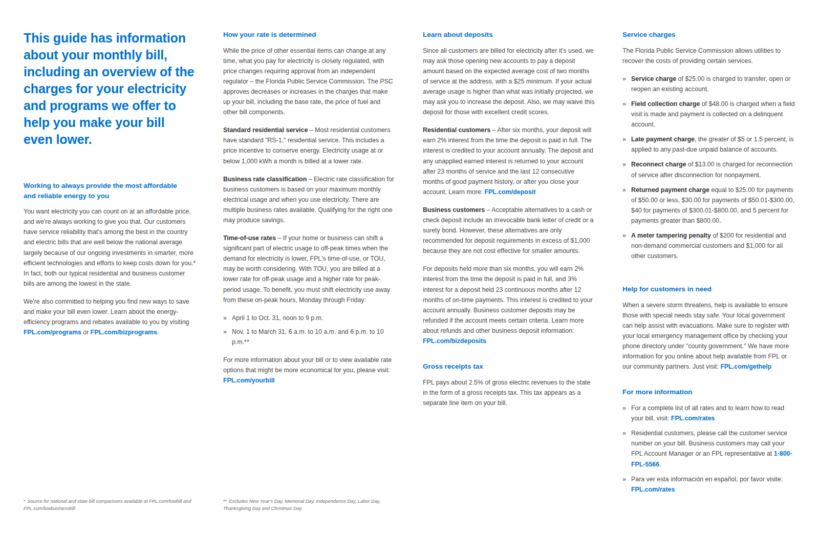This guide has information about your monthly bill, including an overview of the charges for your electricity and programs we offer to help you make your bill even lower.
Working to always provide the most affordable
and reliable energy to you
You want electricity you can count on at an affordable price, and we're always working to give you that. Our customers have service reliability that's among the best in the country and electric bills that are well below the national average largely because of our ongoing investments in smarter, more efficient technologies and efforts to keep costs down for you.* In fact, both our typical residential and business customer bills are among the lowest in the state.
We're also committed to helping you find new ways to save and make your bill even lower. Learn about the energy-efficiency programs and rebates available to you by visiting FPL.com/programs or FPL.com/bizprograms.
*Source for national and state bill comparisons available at FPL.com/lowbill and FPL.com/lowbusinessbill
How your rate is determined
While the price of other essential items can change at any time, what you pay for electricity is closely regulated, with price changes requiring approval from an independent regulator – the Florida Public Service Commission. The PSC approves decreases or increases in the charges that make up your bill, including the base rate, the price of fuel and other bill components.
Standard residential service – Most residential customers have standard "RS-1," residential service. This includes a price incentive to conserve energy. Electricity usage at or below 1,000 kWh a month is billed at a lower rate.
Business rate classification – Electric rate classification for business customers is based on your maximum monthly electrical usage and when you use electricity. There are multiple business rates available. Qualifying for the right one may produce savings.
Time-of-use rates – If your home or business can shift a significant part of electric usage to off-peak times when the demand for electricity is lower, FPL's time-of-use, or TOU, may be worth considering. With TOU, you are billed at a lower rate for off-peak usage and a higher rate for peak-period usage. To benefit, you must shift electricity use away from these on-peak hours, Monday through Friday:
April 1 to Oct. 31, noon to 9 p.m.
Nov. 1 to March 31, 6 a.m. to 10 a.m. and 6 p.m. to 10 p.m.**
For more information about your bill or to view available rate options that might be more economical for you, please visit: FPL.com/yourbill
**Excludes New Year's Day, Memorial Day, Independence Day, Labor Day, Thanksgiving Day and Christmas Day
Learn about deposits
Since all customers are billed for electricity after it's used, we may ask those opening new accounts to pay a deposit amount based on the expected average cost of two months of service at the address, with a $25 minimum. If your actual average usage is higher than what was initially projected, we may ask you to increase the deposit. Also, we may waive this deposit for those with excellent credit scores.
Residential customers – After six months, your deposit will earn 2% interest from the time the deposit is paid in full. The interest is credited to your account annually. The deposit and any unapplied earned interest is returned to your account after 23 months of service and the last 12 consecutive months of good payment history, or after you close your account. Learn more: FPL.com/deposit
Business customers – Acceptable alternatives to a cash or check deposit include an irrevocable bank letter of credit or a surety bond. However, these alternatives are only recommended for deposit requirements in excess of $1,000 because they are not cost effective for smaller amounts.
For deposits held more than six months, you will earn 2% interest from the time the deposit is paid in full, and 3% interest for a deposit held 23 continuous months after 12 months of on-time payments. This interest is credited to your account annually. Business customer deposits may be refunded if the account meets certain criteria. Learn more about refunds and other business deposit information: FPL.com/bizdeposits
Gross receipts tax
FPL pays about 2.5% of gross electric revenues to the state in the form of a gross receipts tax. This tax appears as a separate line item on your bill.
Service charges
The Florida Public Service Commission allows utilities to recover the costs of providing certain services.
Service charge of $25.00 is charged to transfer, open or reopen an existing account.
Field collection charge of $48.00 is charged when a field visit is made and payment is collected on a delinquent account.
Late payment charge, the greater of $5 or 1.5 percent, is applied to any past-due unpaid balance of accounts.
Reconnect charge of $13.00 is charged for reconnection of service after disconnection for nonpayment.
Returned payment charge equal to $25.00 for payments of $50.00 or less, $30.00 for payments of $50.01-$300.00, $40 for payments of $300.01-$800.00, and 5 percent for payments greater than $800.00.
A meter tampering penalty of $200 for residential and non-demand commercial customers and $1,000 for all other customers.
Help for customers in need
When a severe storm threatens, help is available to ensure those with special needs stay safe. Your local government can help assist with evacuations. Make sure to register with your local emergency management office by checking your phone directory under "county government." We have more information for you online about help available from FPL or our community partners. Just visit: FPL.com/gethelp
For more information
For a complete list of all rates and to learn how to read your bill, visit: FPL.com/rates
Residential customers, please call the customer service number on your bill. Business customers may call your FPL Account Manager or an FPL representative at 1-800-FPL-5566.
Para ver esta información en español, por favor visite: FPL.com/rates